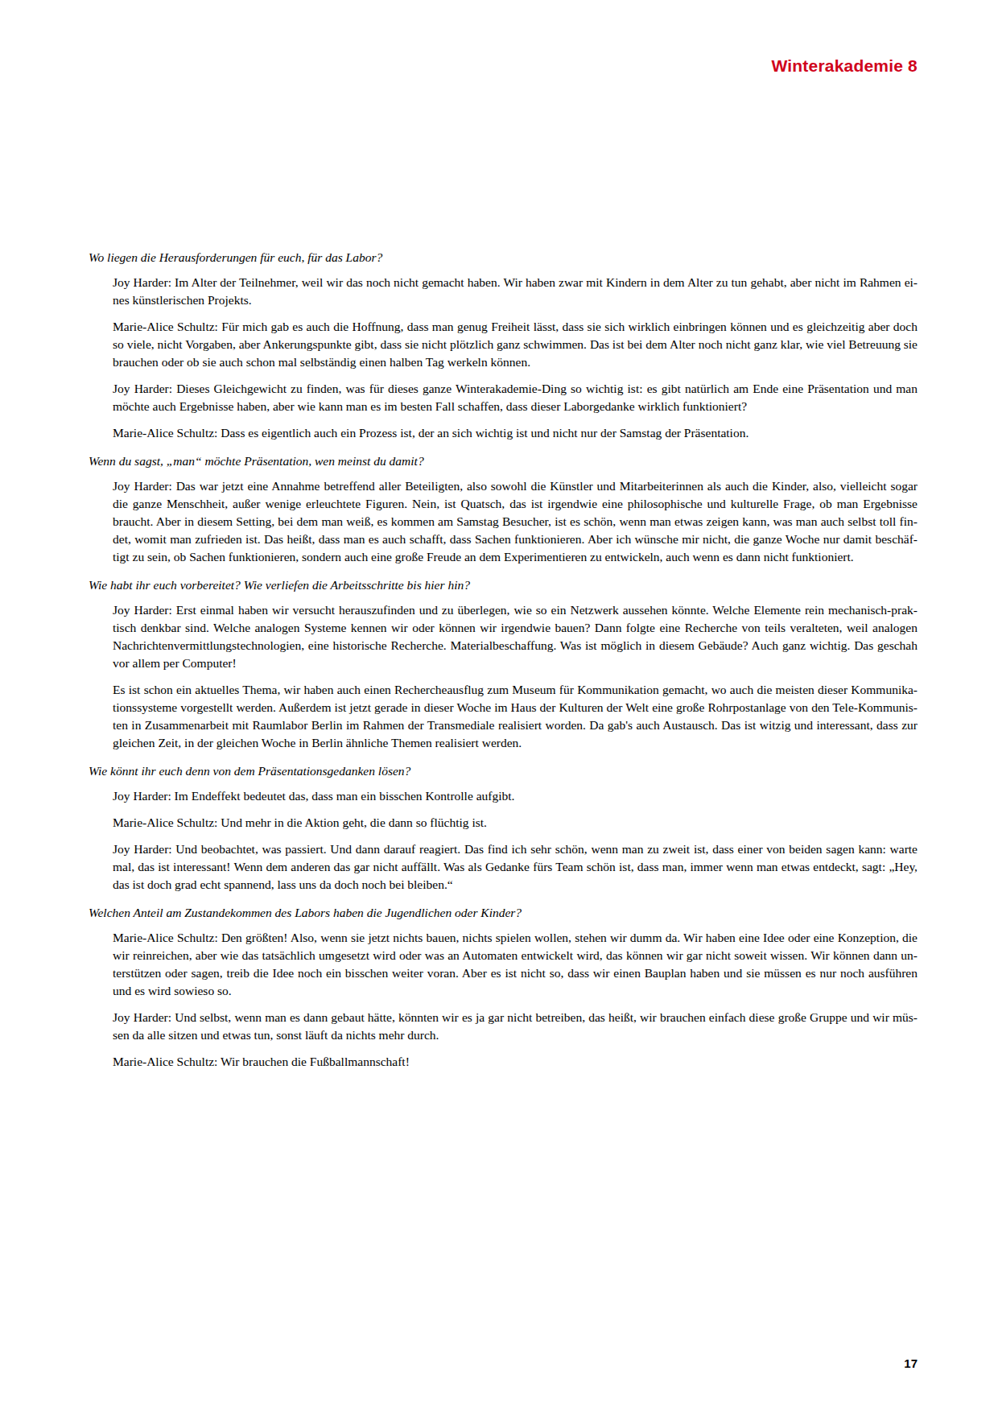Winterakademie 8
Wo liegen die Herausforderungen für euch, für das Labor?
Joy Harder: Im Alter der Teilnehmer, weil wir das noch nicht gemacht haben. Wir haben zwar mit Kindern in dem Alter zu tun gehabt, aber nicht im Rahmen eines künstlerischen Projekts.
Marie-Alice Schultz: Für mich gab es auch die Hoffnung, dass man genug Freiheit lässt, dass sie sich wirklich einbringen können und es gleichzeitig aber doch so viele, nicht Vorgaben, aber Ankerungspunkte gibt, dass sie nicht plötzlich ganz schwimmen. Das ist bei dem Alter noch nicht ganz klar, wie viel Betreuung sie brauchen oder ob sie auch schon mal selbständig einen halben Tag werkeln können.
Joy Harder: Dieses Gleichgewicht zu finden, was für dieses ganze Winterakademie-Ding so wichtig ist: es gibt natürlich am Ende eine Präsentation und man möchte auch Ergebnisse haben, aber wie kann man es im besten Fall schaffen, dass dieser Laborgedanke wirklich funktioniert?
Marie-Alice Schultz: Dass es eigentlich auch ein Prozess ist, der an sich wichtig ist und nicht nur der Samstag der Präsentation.
Wenn du sagst, „man“ möchte Präsentation, wen meinst du damit?
Joy Harder: Das war jetzt eine Annahme betreffend aller Beteiligten, also sowohl die Künstler und Mitarbeiterinnen als auch die Kinder, also, vielleicht sogar die ganze Menschheit, außer wenige erleuchtete Figuren. Nein, ist Quatsch, das ist irgendwie eine philosophische und kulturelle Frage, ob man Ergebnisse braucht. Aber in diesem Setting, bei dem man weiß, es kommen am Samstag Besucher, ist es schön, wenn man etwas zeigen kann, was man auch selbst toll findet, womit man zufrieden ist. Das heißt, dass man es auch schafft, dass Sachen funktionieren. Aber ich wünsche mir nicht, die ganze Woche nur damit beschäftigt zu sein, ob Sachen funktionieren, sondern auch eine große Freude an dem Experimentieren zu entwickeln, auch wenn es dann nicht funktioniert.
Wie habt ihr euch vorbereitet? Wie verliefen die Arbeitsschritte bis hier hin?
Joy Harder: Erst einmal haben wir versucht herauszufinden und zu überlegen, wie so ein Netzwerk aussehen könnte. Welche Elemente rein mechanisch-praktisch denkbar sind. Welche analogen Systeme kennen wir oder können wir irgendwie bauen? Dann folgte eine Recherche von teils veralteten, weil analogen Nachrichtenvermittlungstechnologien, eine historische Recherche. Materialbeschaffung. Was ist möglich in diesem Gebäude? Auch ganz wichtig. Das geschah vor allem per Computer!
Es ist schon ein aktuelles Thema, wir haben auch einen Rechercheausflug zum Museum für Kommunikation gemacht, wo auch die meisten dieser Kommunikationssysteme vorgestellt werden. Außerdem ist jetzt gerade in dieser Woche im Haus der Kulturen der Welt eine große Rohrpostanlage von den Tele-Kommunisten in Zusammenarbeit mit Raumlabor Berlin im Rahmen der Transmediale realisiert worden. Da gab's auch Austausch. Das ist witzig und interessant, dass zur gleichen Zeit, in der gleichen Woche in Berlin ähnliche Themen realisiert werden.
Wie könnt ihr euch denn von dem Präsentationsgedanken lösen?
Joy Harder: Im Endeffekt bedeutet das, dass man ein bisschen Kontrolle aufgibt.
Marie-Alice Schultz: Und mehr in die Aktion geht, die dann so flüchtig ist.
Joy Harder: Und beobachtet, was passiert. Und dann darauf reagiert. Das find ich sehr schön, wenn man zu zweit ist, dass einer von beiden sagen kann: warte mal, das ist interessant! Wenn dem anderen das gar nicht auffällt. Was als Gedanke fürs Team schön ist, dass man, immer wenn man etwas entdeckt, sagt: „Hey, das ist doch grad echt spannend, lass uns da doch noch bei bleiben.“
Welchen Anteil am Zustandekommen des Labors haben die Jugendlichen oder Kinder?
Marie-Alice Schultz: Den größten! Also, wenn sie jetzt nichts bauen, nichts spielen wollen, stehen wir dumm da. Wir haben eine Idee oder eine Konzeption, die wir reinreichen, aber wie das tatsächlich umgesetzt wird oder was an Automaten entwickelt wird, das können wir gar nicht soweit wissen. Wir können dann unterstützen oder sagen, treib die Idee noch ein bisschen weiter voran. Aber es ist nicht so, dass wir einen Bauplan haben und sie müssen es nur noch ausführen und es wird sowieso so.
Joy Harder: Und selbst, wenn man es dann gebaut hätte, könnten wir es ja gar nicht betreiben, das heißt, wir brauchen einfach diese große Gruppe und wir müssen da alle sitzen und etwas tun, sonst läuft da nichts mehr durch.
Marie-Alice Schultz: Wir brauchen die Fußballmannschaft!
17